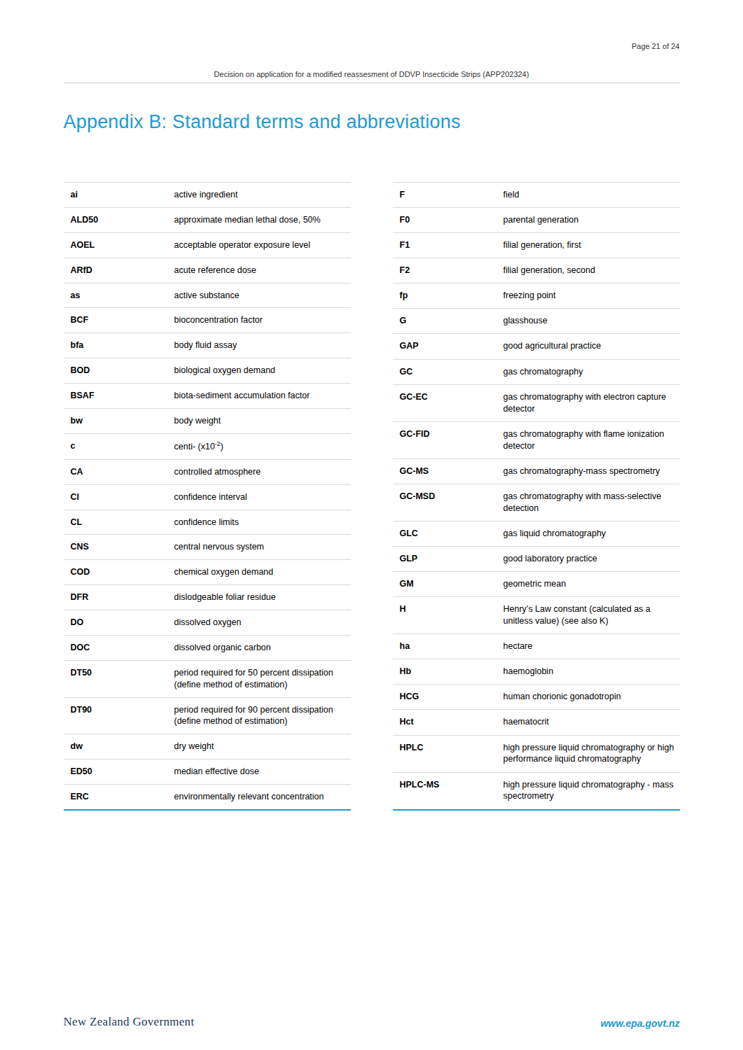Page 21 of 24
Decision on application for a modified reassesment of DDVP Insecticide Strips (APP202324)
Appendix B: Standard terms and abbreviations
| ai | active ingredient |
| ALD50 | approximate median lethal dose, 50% |
| AOEL | acceptable operator exposure level |
| ARfD | acute reference dose |
| as | active substance |
| BCF | bioconcentration factor |
| bfa | body fluid assay |
| BOD | biological oxygen demand |
| BSAF | biota-sediment accumulation factor |
| bw | body weight |
| c | centi- (x10 -2 ) |
| CA | controlled atmosphere |
| CI | confidence interval |
| CL | confidence limits |
| CNS | central nervous system |
| COD | chemical oxygen demand |
| DFR | dislodgeable foliar residue |
| DO | dissolved oxygen |
| DOC | dissolved organic carbon |
| DT50 | period required for 50 percent dissipation (define method of estimation) |
| DT90 | period required for 90 percent dissipation (define method of estimation) |
| dw | dry weight |
| ED50 | median effective dose |
| ERC | environmentally relevant concentration |
| F | field |
| F0 | parental generation |
| F1 | filial generation, first |
| F2 | filial generation, second |
| fp | freezing point |
| G | glasshouse |
| GAP | good agricultural practice |
| GC | gas chromatography |
| GC-EC | gas chromatography with electron capture detector |
| GC-FID | gas chromatography with flame ionization detector |
| GC-MS | gas chromatography-mass spectrometry |
| GC-MSD | gas chromatography with mass-selective detection |
| GLC | gas liquid chromatography |
| GLP | good laboratory practice |
| GM | geometric mean |
| H | Henry’s Law constant (calculated as a unitless value) (see also K) |
| ha | hectare |
| Hb | haemoglobin |
| HCG | human chorionic gonadotropin |
| Hct | haematocrit |
| HPLC | high pressure liquid chromatography or high performance liquid chromatography |
| HPLC-MS | high pressure liquid chromatography - mass spectrometry |
New Zealand Government
www.epa.govt.nz